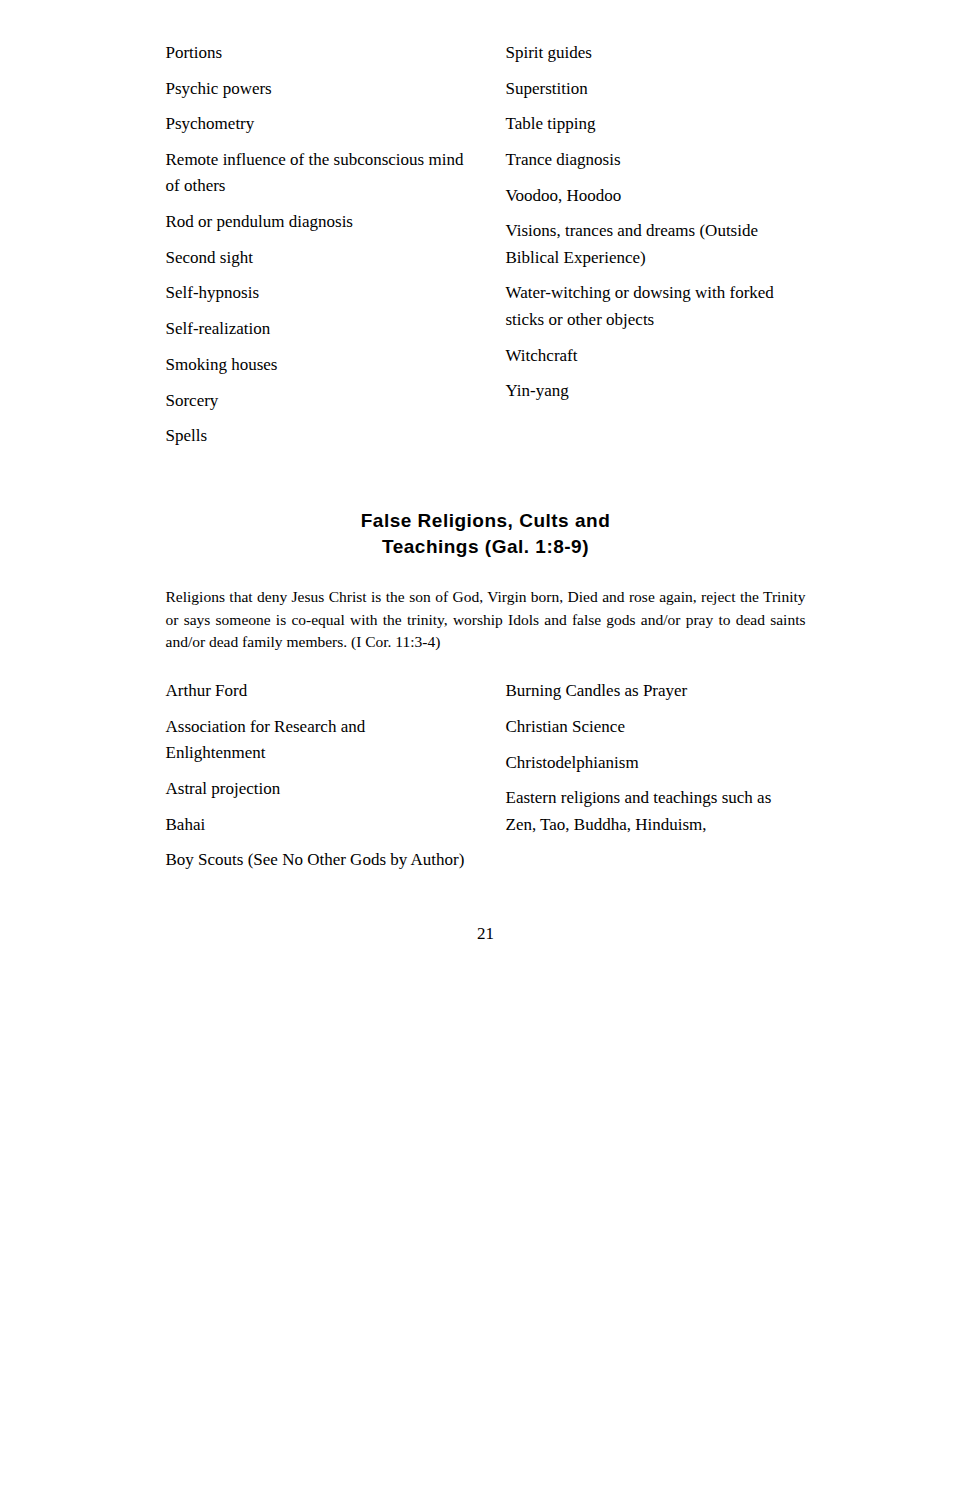Portions
Psychic powers
Psychometry
Remote influence of the subconscious mind of others
Rod or pendulum diagnosis
Second sight
Self-hypnosis
Self-realization
Smoking houses
Sorcery
Spells
Spirit guides
Superstition
Table tipping
Trance diagnosis
Voodoo, Hoodoo
Visions, trances and dreams (Outside Biblical Experience)
Water-witching or dowsing with forked sticks or other objects
Witchcraft
Yin-yang
False Religions, Cults and
Teachings (Gal. 1:8-9)
Religions that deny Jesus Christ is the son of God, Virgin born, Died and rose again, reject the Trinity or says someone is co-equal with the trinity, worship Idols and false gods and/or pray to dead saints and/or dead family members. (I Cor. 11:3-4)
Arthur Ford
Association for Research and Enlightenment
Astral projection
Bahai
Boy Scouts (See No Other Gods by Author)
Burning Candles as Prayer
Christian Science
Christodelphianism
Eastern religions and teachings such as Zen, Tao, Buddha, Hinduism,
21